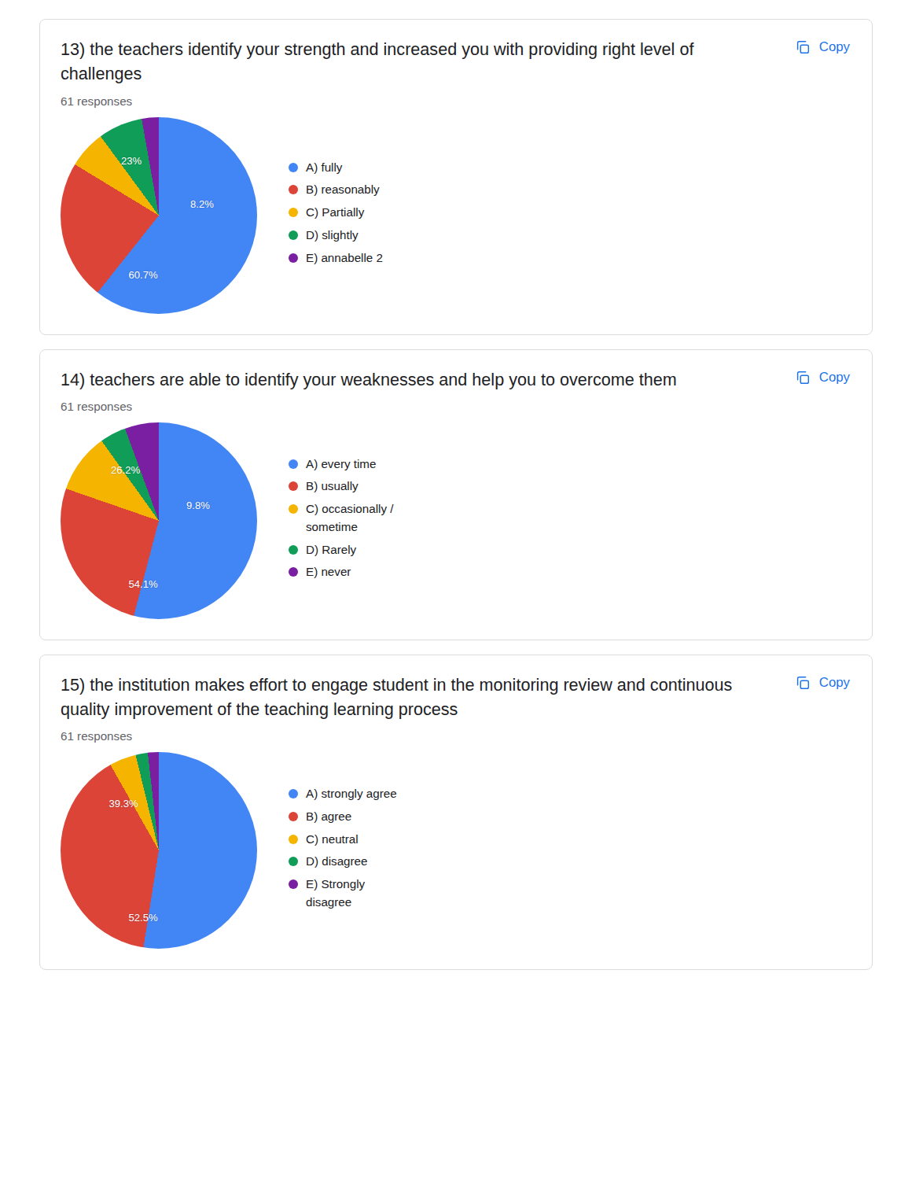Copy
13) the teachers identify your strength and increased you with providing right level of challenges
61 responses
23% 8.2% 60.7%
A) fully
B) reasonably
C) Partially
D) slightly
E) annabelle 2
Copy
14) teachers are able to identify your weaknesses and help you to overcome them
61 responses
26.2% 9.8% 54.1%
A) every time
B) usually
C) occasionally /
sometime
D) Rarely
E) never
Copy
15) the institution makes effort to engage student in the monitoring review and continuous quality improvement of the teaching learning process
61 responses
39.3% 52.5%
A) strongly agree
B) agree
C) neutral
D) disagree
E) Strongly
disagree